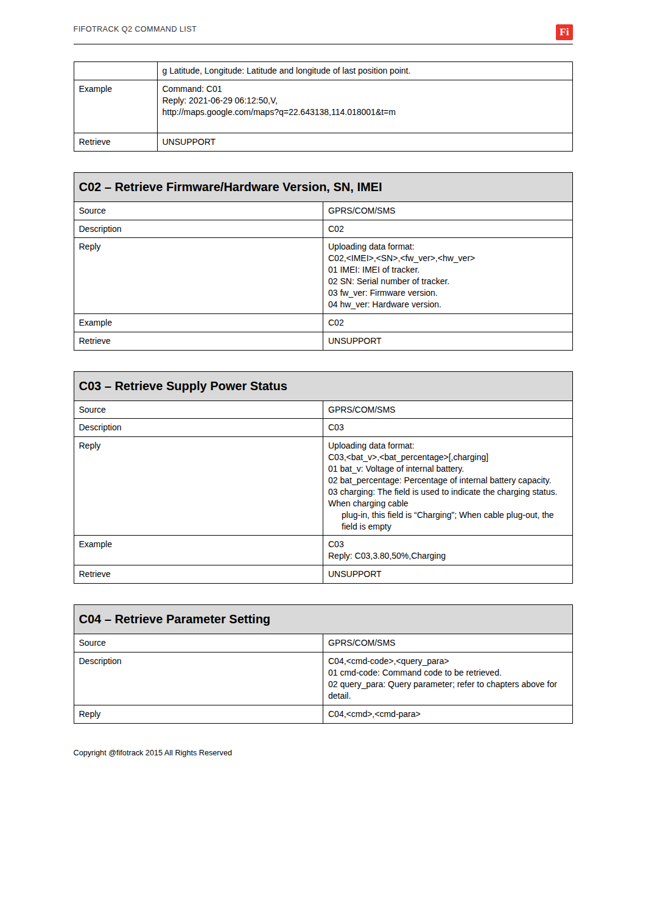FIFOTRACK Q2 COMMAND LIST
Fi
| | g Latitude, Longitude: Latitude and longitude of last position point. |
| Example | Command: C01 Reply: 2021-06-29 06:12:50,V, http://maps.google.com/maps?q=22.643138,114.018001&t=m |
| Retrieve | UNSUPPORT |
| C02 – Retrieve Firmware/Hardware Version, SN, IMEI |
| Source | GPRS/COM/SMS |
| Description | C02 |
| Reply | Uploading data format: C02,<IMEI>,<SN>,<fw_ver>,<hw_ver> 01 IMEI: IMEI of tracker. 02 SN: Serial number of tracker. 03 fw_ver: Firmware version. 04 hw_ver: Hardware version. |
| Example | C02 |
| Retrieve | UNSUPPORT |
| C03 – Retrieve Supply Power Status |
| Source | GPRS/COM/SMS |
| Description | C03 |
| Reply | Uploading data format: C03,<bat_v>,<bat_percentage>[,charging] 01 bat_v: Voltage of internal battery. 02 bat_percentage: Percentage of internal battery capacity. 03 charging: The field is used to indicate the charging status. When charging cable plug-in, this field is “Charging”; When cable plug-out, the field is empty |
| Example | C03 Reply: C03,3.80,50%,Charging |
| Retrieve | UNSUPPORT |
| C04 – Retrieve Parameter Setting |
| Source | GPRS/COM/SMS |
| Description | C04,<cmd-code>,<query_para> 01 cmd-code: Command code to be retrieved. 02 query_para: Query parameter; refer to chapters above for detail. |
| Reply | C04,<cmd>,<cmd-para> |
Copyright @fifotrack 2015 All Rights Reserved